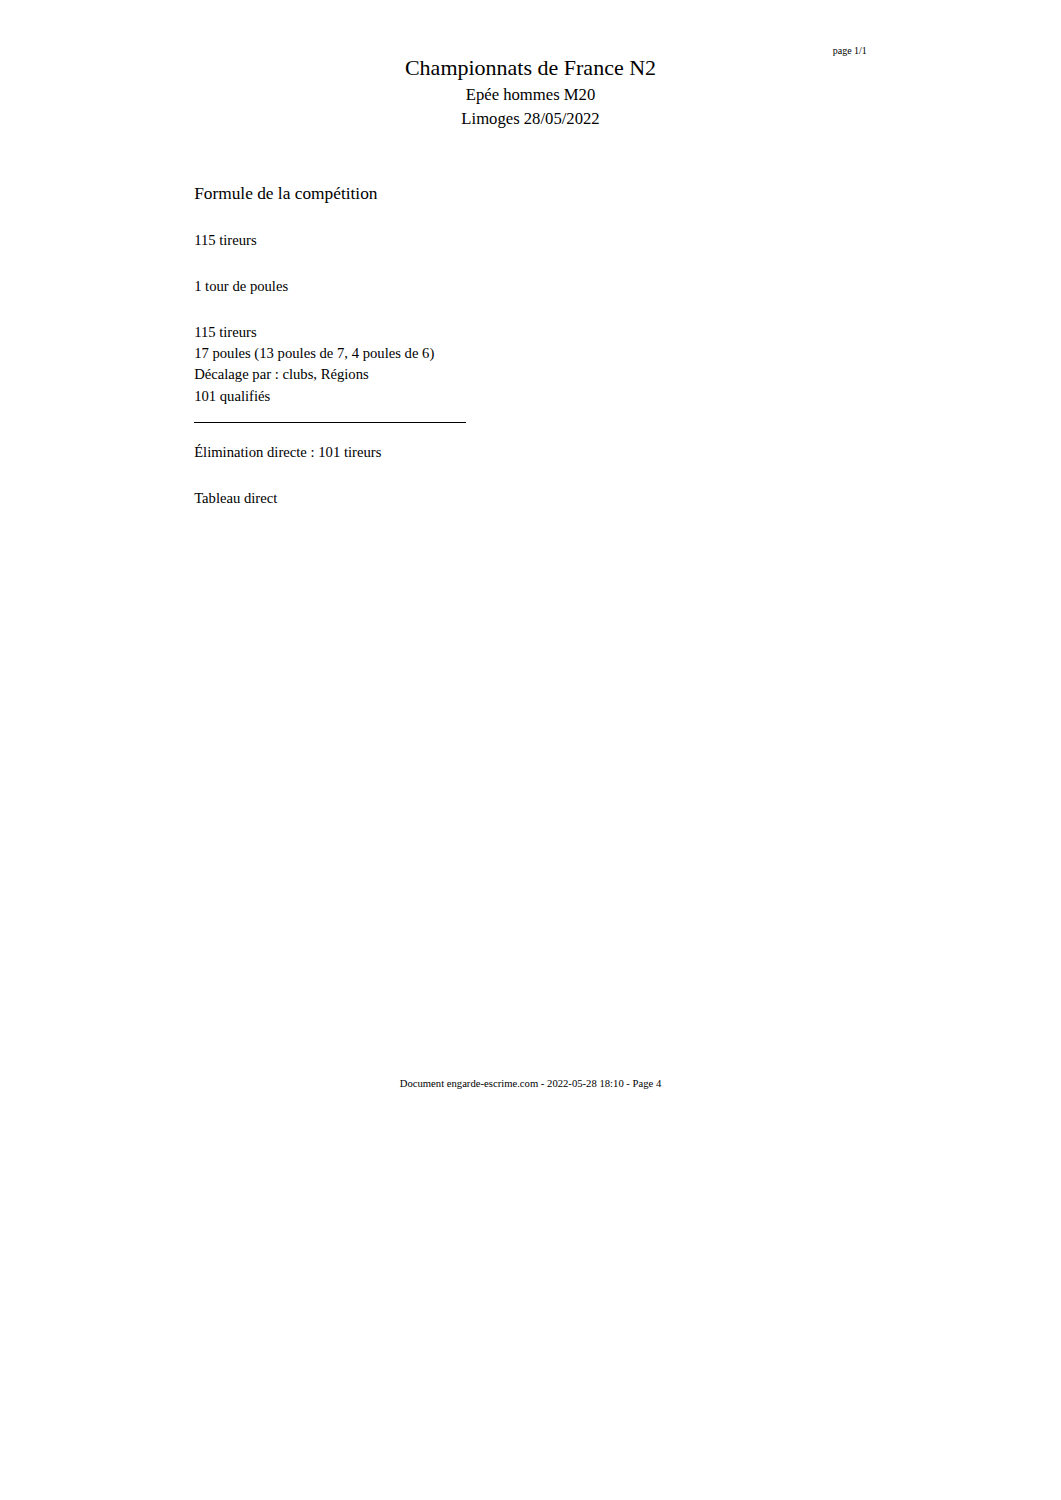page 1/1
Championnats de France N2
Epée hommes M20
Limoges 28/05/2022
Formule de la compétition
115 tireurs
1 tour de poules
115 tireurs
17 poules (13 poules de 7, 4 poules de 6)
Décalage par : clubs, Régions
101 qualifiés
Élimination directe : 101 tireurs
Tableau direct
Document engarde-escrime.com - 2022-05-28 18:10 - Page 4